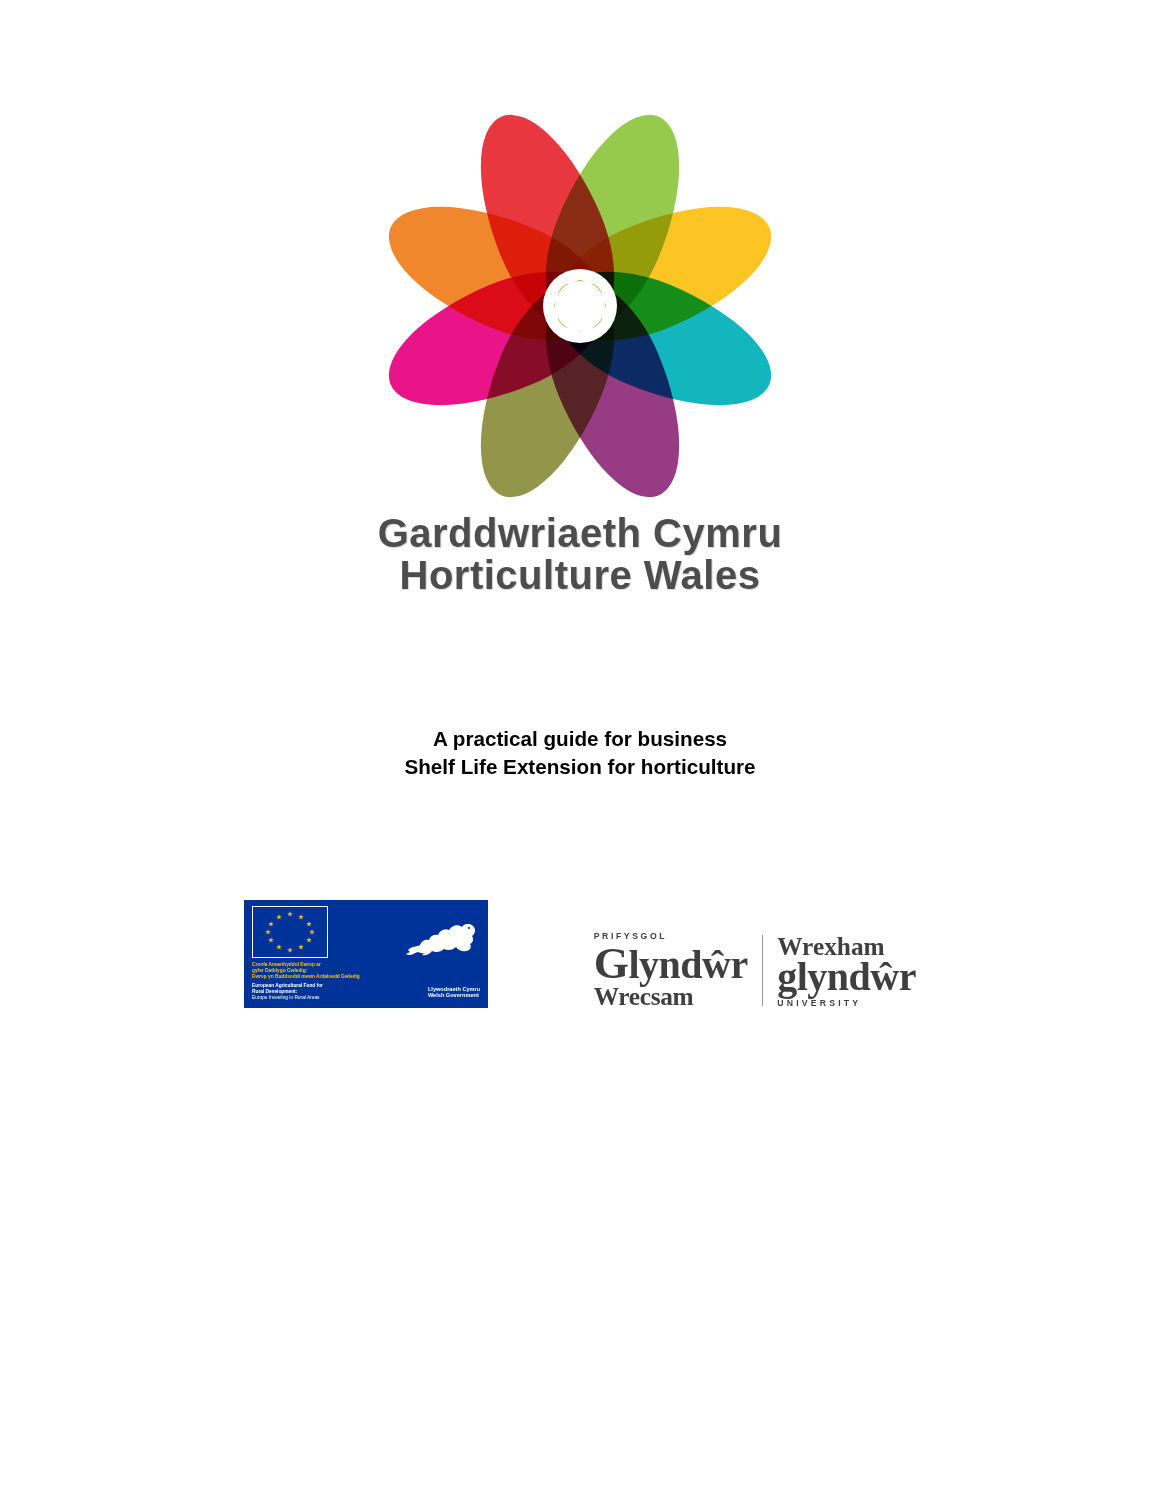Garddwriaeth Cymru Horticulture Wales
A practical guide for business
Shelf Life Extension for horticulture
Cronfa Amaethyddol Ewrop ar
gyfer Datblygu Gwledig:
Ewrop yn Buddsoddi mewn Ardaloedd Gwledig
European Agricultural Fund for
Rural Development:
Europe Investing in Rural Areas
Llywodraeth Cymru
Welsh Government
PRIFYSGOL
Glyndŵr
Wrecsam
Wrexham
glyndŵr
UNIVERSITY